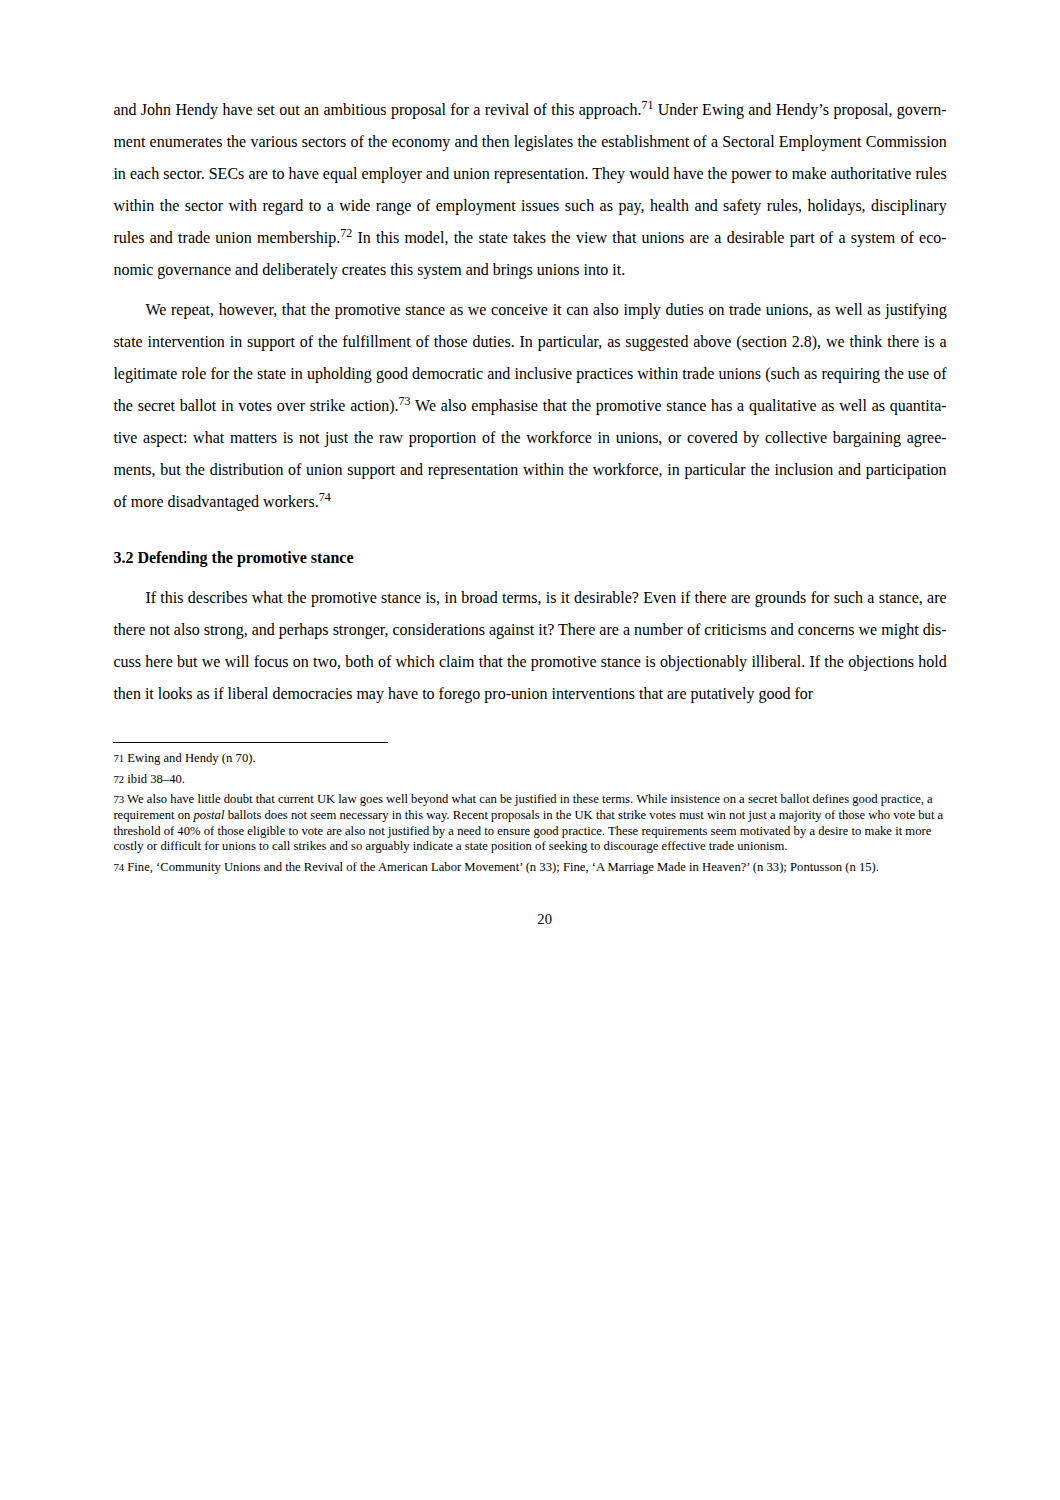and John Hendy have set out an ambitious proposal for a revival of this approach.71 Under Ewing and Hendy’s proposal, government enumerates the various sectors of the economy and then legislates the establishment of a Sectoral Employment Commission in each sector. SECs are to have equal employer and union representation. They would have the power to make authoritative rules within the sector with regard to a wide range of employment issues such as pay, health and safety rules, holidays, disciplinary rules and trade union membership.72 In this model, the state takes the view that unions are a desirable part of a system of economic governance and deliberately creates this system and brings unions into it.
We repeat, however, that the promotive stance as we conceive it can also imply duties on trade unions, as well as justifying state intervention in support of the fulfillment of those duties. In particular, as suggested above (section 2.8), we think there is a legitimate role for the state in upholding good democratic and inclusive practices within trade unions (such as requiring the use of the secret ballot in votes over strike action).73 We also emphasise that the promotive stance has a qualitative as well as quantitative aspect: what matters is not just the raw proportion of the workforce in unions, or covered by collective bargaining agreements, but the distribution of union support and representation within the workforce, in particular the inclusion and participation of more disadvantaged workers.74
3.2 Defending the promotive stance
If this describes what the promotive stance is, in broad terms, is it desirable? Even if there are grounds for such a stance, are there not also strong, and perhaps stronger, considerations against it? There are a number of criticisms and concerns we might discuss here but we will focus on two, both of which claim that the promotive stance is objectionably illiberal. If the objections hold then it looks as if liberal democracies may have to forego pro-union interventions that are putatively good for
71 Ewing and Hendy (n 70).
72 ibid 38–40.
73 We also have little doubt that current UK law goes well beyond what can be justified in these terms. While insistence on a secret ballot defines good practice, a requirement on postal ballots does not seem necessary in this way. Recent proposals in the UK that strike votes must win not just a majority of those who vote but a threshold of 40% of those eligible to vote are also not justified by a need to ensure good practice. These requirements seem motivated by a desire to make it more costly or difficult for unions to call strikes and so arguably indicate a state position of seeking to discourage effective trade unionism.
74 Fine, ‘Community Unions and the Revival of the American Labor Movement’ (n 33); Fine, ‘A Marriage Made in Heaven?’ (n 33); Pontusson (n 15).
20